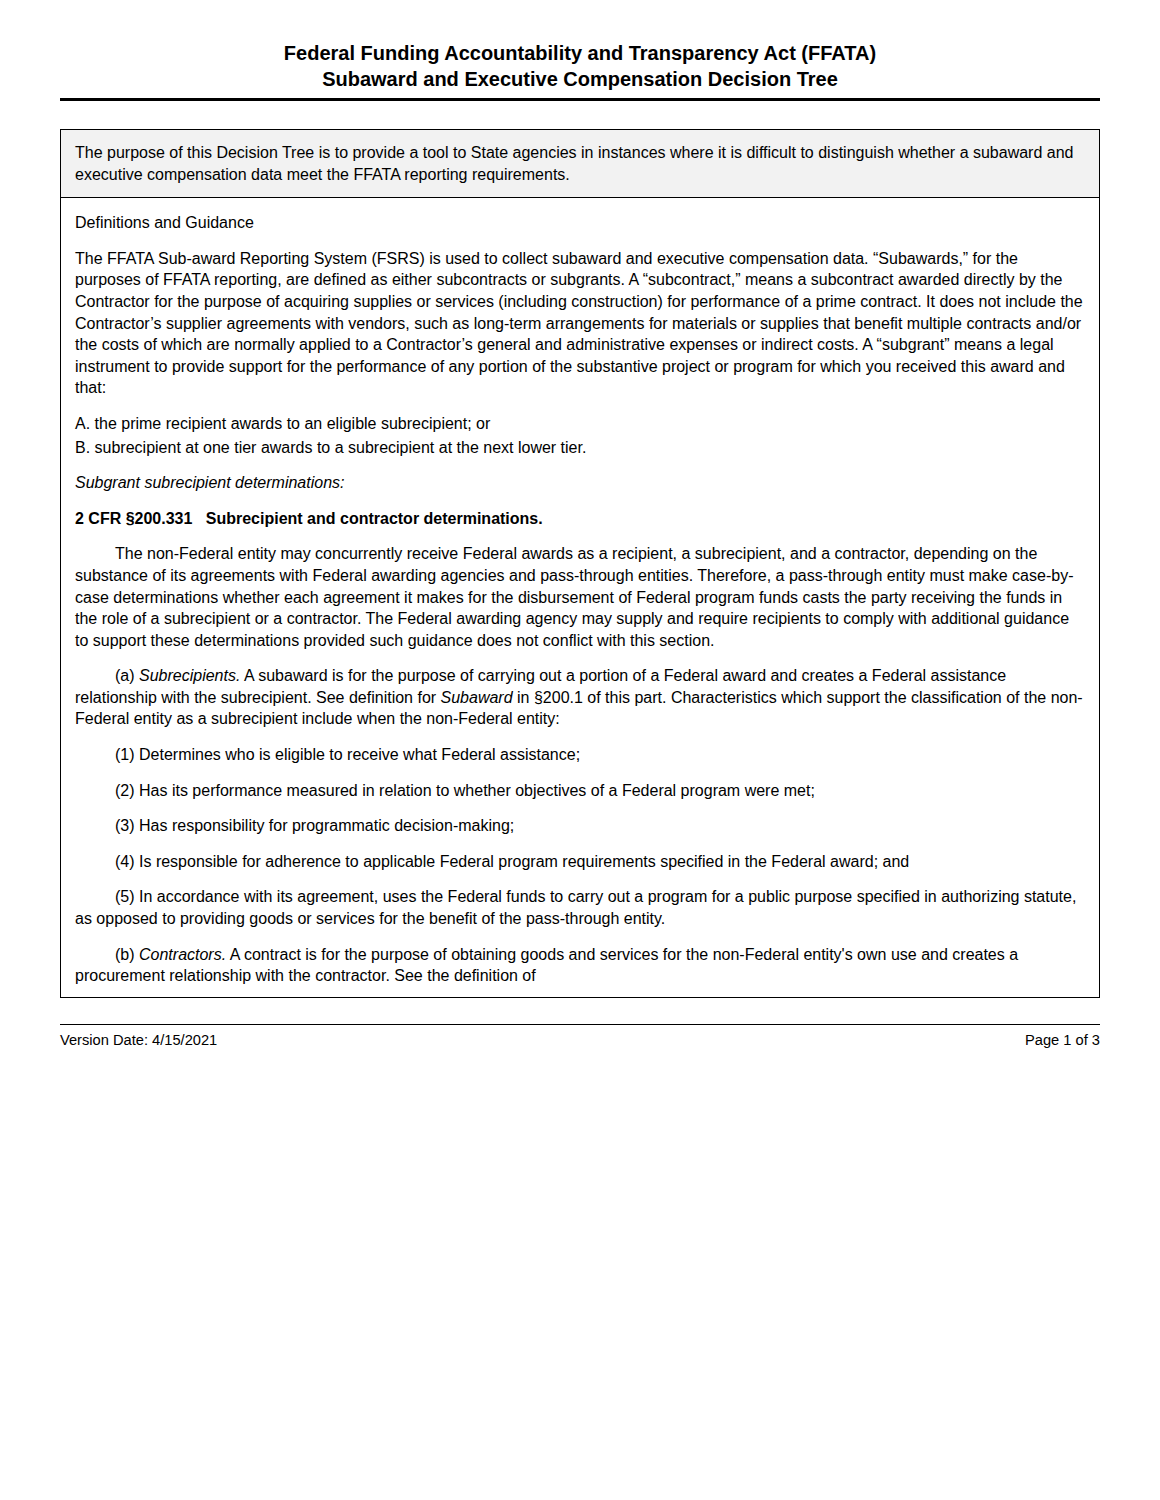Federal Funding Accountability and Transparency Act (FFATA)
Subaward and Executive Compensation Decision Tree
The purpose of this Decision Tree is to provide a tool to State agencies in instances where it is difficult to distinguish whether a subaward and executive compensation data meet the FFATA reporting requirements.
Definitions and Guidance
The FFATA Sub-award Reporting System (FSRS) is used to collect subaward and executive compensation data. “Subawards,” for the purposes of FFATA reporting, are defined as either subcontracts or subgrants. A “subcontract,” means a subcontract awarded directly by the Contractor for the purpose of acquiring supplies or services (including construction) for performance of a prime contract. It does not include the Contractor’s supplier agreements with vendors, such as long-term arrangements for materials or supplies that benefit multiple contracts and/or the costs of which are normally applied to a Contractor’s general and administrative expenses or indirect costs. A “subgrant” means a legal instrument to provide support for the performance of any portion of the substantive project or program for which you received this award and that:
A. the prime recipient awards to an eligible subrecipient; or
B. subrecipient at one tier awards to a subrecipient at the next lower tier.
Subgrant subrecipient determinations:
2 CFR §200.331 Subrecipient and contractor determinations.
The non-Federal entity may concurrently receive Federal awards as a recipient, a subrecipient, and a contractor, depending on the substance of its agreements with Federal awarding agencies and pass-through entities. Therefore, a pass-through entity must make case-by-case determinations whether each agreement it makes for the disbursement of Federal program funds casts the party receiving the funds in the role of a subrecipient or a contractor. The Federal awarding agency may supply and require recipients to comply with additional guidance to support these determinations provided such guidance does not conflict with this section.
(a) Subrecipients. A subaward is for the purpose of carrying out a portion of a Federal award and creates a Federal assistance relationship with the subrecipient. See definition for Subaward in §200.1 of this part. Characteristics which support the classification of the non-Federal entity as a subrecipient include when the non-Federal entity:
(1) Determines who is eligible to receive what Federal assistance;
(2) Has its performance measured in relation to whether objectives of a Federal program were met;
(3) Has responsibility for programmatic decision-making;
(4) Is responsible for adherence to applicable Federal program requirements specified in the Federal award; and
(5) In accordance with its agreement, uses the Federal funds to carry out a program for a public purpose specified in authorizing statute, as opposed to providing goods or services for the benefit of the pass-through entity.
(b) Contractors. A contract is for the purpose of obtaining goods and services for the non-Federal entity's own use and creates a procurement relationship with the contractor. See the definition of
Version Date: 4/15/2021 Page 1 of 3